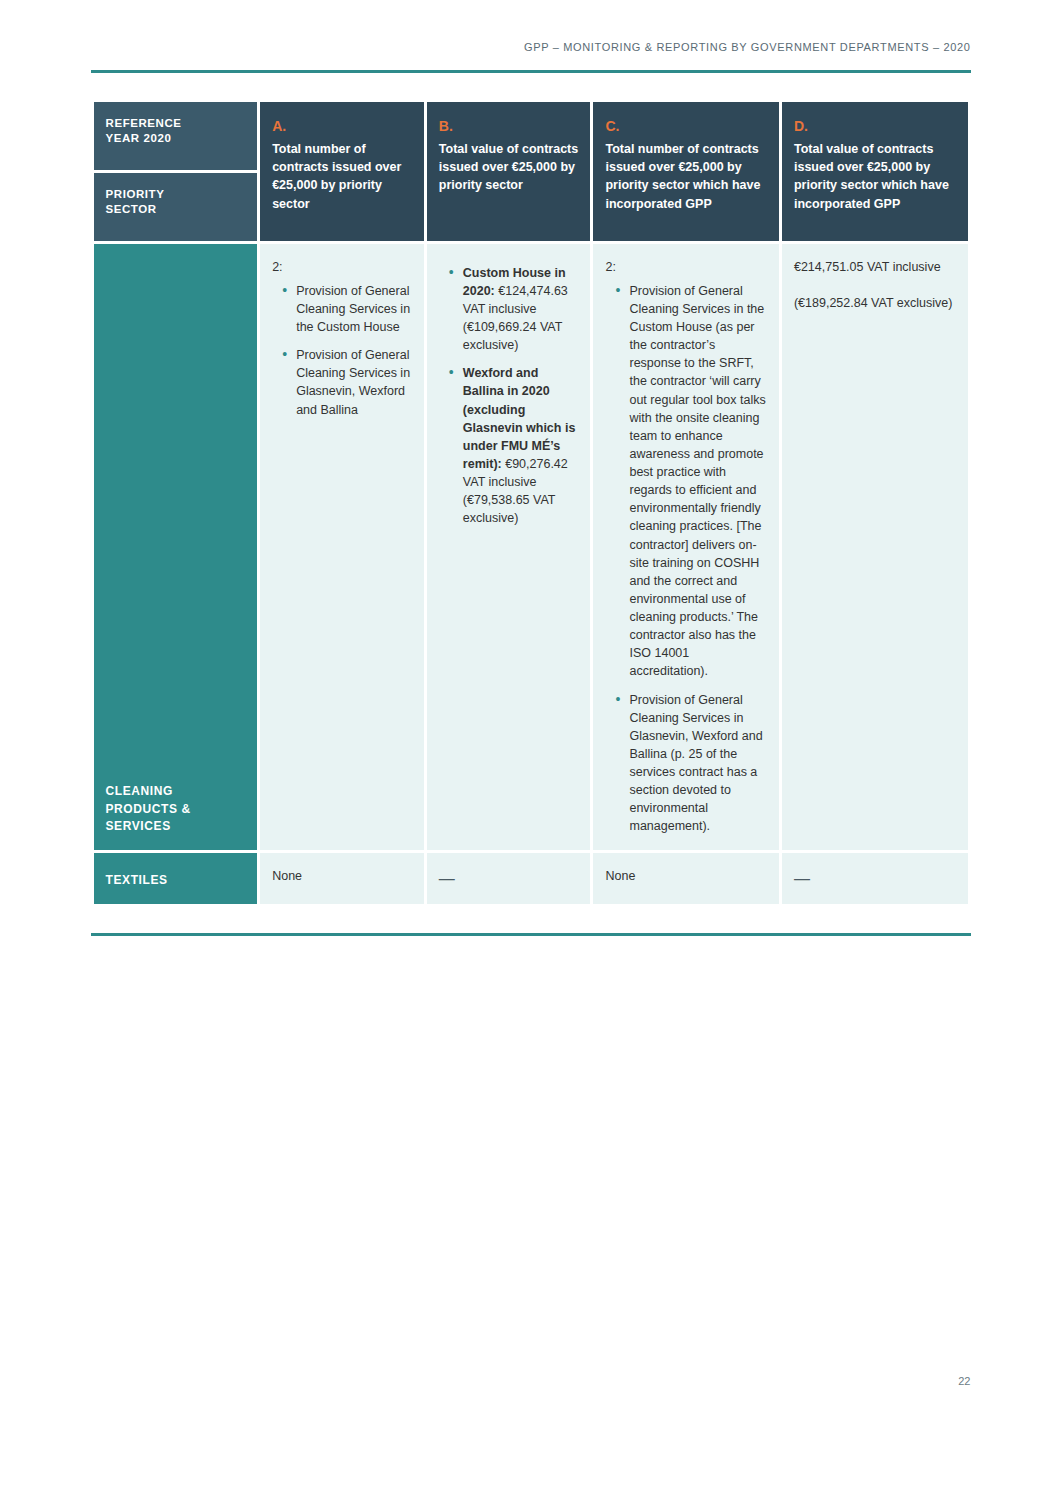GPP – Monitoring & Reporting by Government Departments – 2020
| Reference Year 2020 | A. Total number of contracts issued over €25,000 by priority sector | B. Total value of contracts issued over €25,000 by priority sector | C. Total number of contracts issued over €25,000 by priority sector which have incorporated GPP | D. Total value of contracts issued over €25,000 by priority sector which have incorporated GPP |
| --- | --- | --- | --- | --- |
| Priority Sector |
| Cleaning Products & Services | 2: Provision of General Cleaning Services in the Custom House Provision of General Cleaning Services in Glasnevin, Wexford and Ballina | Custom House in 2020: €124,474.63 VAT inclusive (€109,669.24 VAT exclusive) Wexford and Ballina in 2020 (excluding Glasnevin which is under FMU MÉ’s remit): €90,276.42 VAT inclusive (€79,538.65 VAT exclusive) | 2: Provision of General Cleaning Services in the Custom House (as per the contractor’s response to the SRFT, the contractor ‘will carry out regular tool box talks with the onsite cleaning team to enhance awareness and promote best practice with regards to efficient and environmentally friendly cleaning practices. [The contractor] delivers on-site training on COSHH and the correct and environmental use of cleaning products.’ The contractor also has the ISO 14001 accreditation). Provision of General Cleaning Services in Glasnevin, Wexford and Ballina (p. 25 of the services contract has a section devoted to environmental management). | €214,751.05 VAT inclusive (€189,252.84 VAT exclusive) |
| Textiles | None | — | None | — |
22